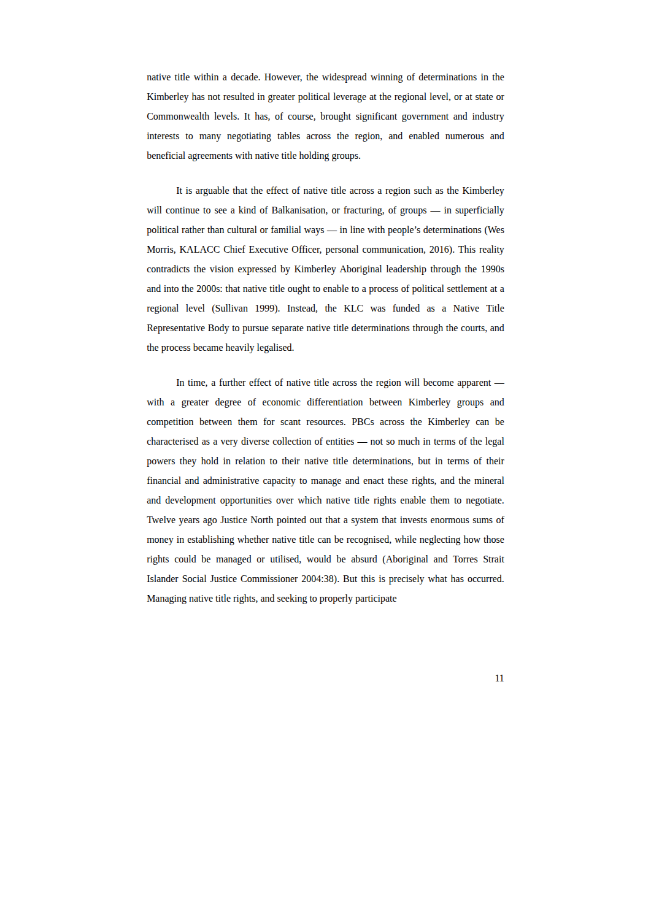native title within a decade. However, the widespread winning of determinations in the Kimberley has not resulted in greater political leverage at the regional level, or at state or Commonwealth levels. It has, of course, brought significant government and industry interests to many negotiating tables across the region, and enabled numerous and beneficial agreements with native title holding groups.
It is arguable that the effect of native title across a region such as the Kimberley will continue to see a kind of Balkanisation, or fracturing, of groups — in superficially political rather than cultural or familial ways — in line with people’s determinations (Wes Morris, KALACC Chief Executive Officer, personal communication, 2016). This reality contradicts the vision expressed by Kimberley Aboriginal leadership through the 1990s and into the 2000s: that native title ought to enable to a process of political settlement at a regional level (Sullivan 1999). Instead, the KLC was funded as a Native Title Representative Body to pursue separate native title determinations through the courts, and the process became heavily legalised.
In time, a further effect of native title across the region will become apparent — with a greater degree of economic differentiation between Kimberley groups and competition between them for scant resources. PBCs across the Kimberley can be characterised as a very diverse collection of entities — not so much in terms of the legal powers they hold in relation to their native title determinations, but in terms of their financial and administrative capacity to manage and enact these rights, and the mineral and development opportunities over which native title rights enable them to negotiate. Twelve years ago Justice North pointed out that a system that invests enormous sums of money in establishing whether native title can be recognised, while neglecting how those rights could be managed or utilised, would be absurd (Aboriginal and Torres Strait Islander Social Justice Commissioner 2004:38). But this is precisely what has occurred. Managing native title rights, and seeking to properly participate
11